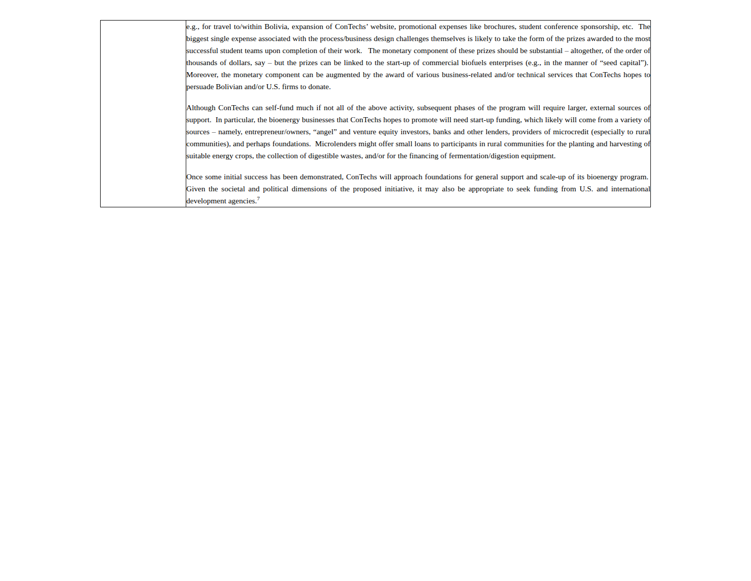| | e.g., for travel to/within Bolivia, expansion of ConTechs’ website, promotional expenses like brochures, student conference sponsorship, etc. The biggest single expense associated with the process/business design challenges themselves is likely to take the form of the prizes awarded to the most successful student teams upon completion of their work. The monetary component of these prizes should be substantial – altogether, of the order of thousands of dollars, say – but the prizes can be linked to the start-up of commercial biofuels enterprises (e.g., in the manner of “seed capital”). Moreover, the monetary component can be augmented by the award of various business-related and/or technical services that ConTechs hopes to persuade Bolivian and/or U.S. firms to donate. Although ConTechs can self-fund much if not all of the above activity, subsequent phases of the program will require larger, external sources of support. In particular, the bioenergy businesses that ConTechs hopes to promote will need start-up funding, which likely will come from a variety of sources – namely, entrepreneur/owners, “angel” and venture equity investors, banks and other lenders, providers of microcredit (especially to rural communities), and perhaps foundations. Microlenders might offer small loans to participants in rural communities for the planting and harvesting of suitable energy crops, the collection of digestible wastes, and/or for the financing of fermentation/digestion equipment. Once some initial success has been demonstrated, ConTechs will approach foundations for general support and scale-up of its bioenergy program. Given the societal and political dimensions of the proposed initiative, it may also be appropriate to seek funding from U.S. and international development agencies. 7 |